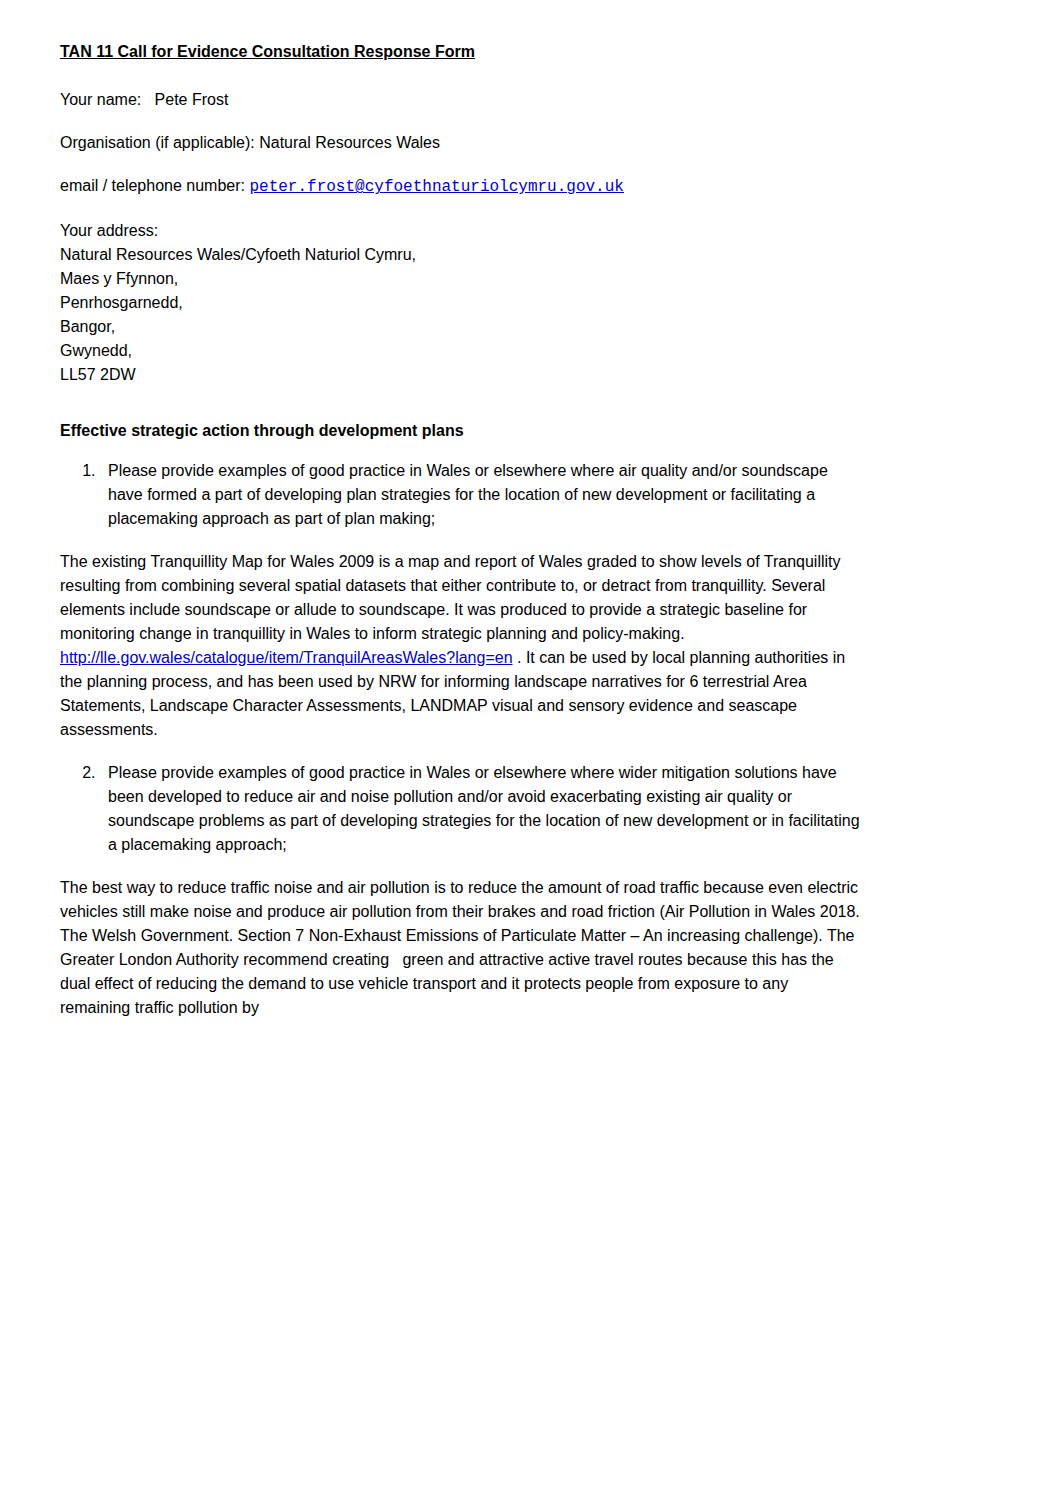TAN 11 Call for Evidence Consultation Response Form
Your name: Pete Frost
Organisation (if applicable): Natural Resources Wales
email / telephone number: peter.frost@cyfoethnaturiolcymru.gov.uk
Your address:
Natural Resources Wales/Cyfoeth Naturiol Cymru,
Maes y Ffynnon,
Penrhosgarnedd,
Bangor,
Gwynedd,
LL57 2DW
Effective strategic action through development plans
Please provide examples of good practice in Wales or elsewhere where air quality and/or soundscape have formed a part of developing plan strategies for the location of new development or facilitating a placemaking approach as part of plan making;
The existing Tranquillity Map for Wales 2009 is a map and report of Wales graded to show levels of Tranquillity resulting from combining several spatial datasets that either contribute to, or detract from tranquillity. Several elements include soundscape or allude to soundscape. It was produced to provide a strategic baseline for monitoring change in tranquillity in Wales to inform strategic planning and policy-making. http://lle.gov.wales/catalogue/item/TranquilAreasWales?lang=en . It can be used by local planning authorities in the planning process, and has been used by NRW for informing landscape narratives for 6 terrestrial Area Statements, Landscape Character Assessments, LANDMAP visual and sensory evidence and seascape assessments.
Please provide examples of good practice in Wales or elsewhere where wider mitigation solutions have been developed to reduce air and noise pollution and/or avoid exacerbating existing air quality or soundscape problems as part of developing strategies for the location of new development or in facilitating a placemaking approach;
The best way to reduce traffic noise and air pollution is to reduce the amount of road traffic because even electric vehicles still make noise and produce air pollution from their brakes and road friction (Air Pollution in Wales 2018. The Welsh Government. Section 7 Non-Exhaust Emissions of Particulate Matter – An increasing challenge). The Greater London Authority recommend creating green and attractive active travel routes because this has the dual effect of reducing the demand to use vehicle transport and it protects people from exposure to any remaining traffic pollution by